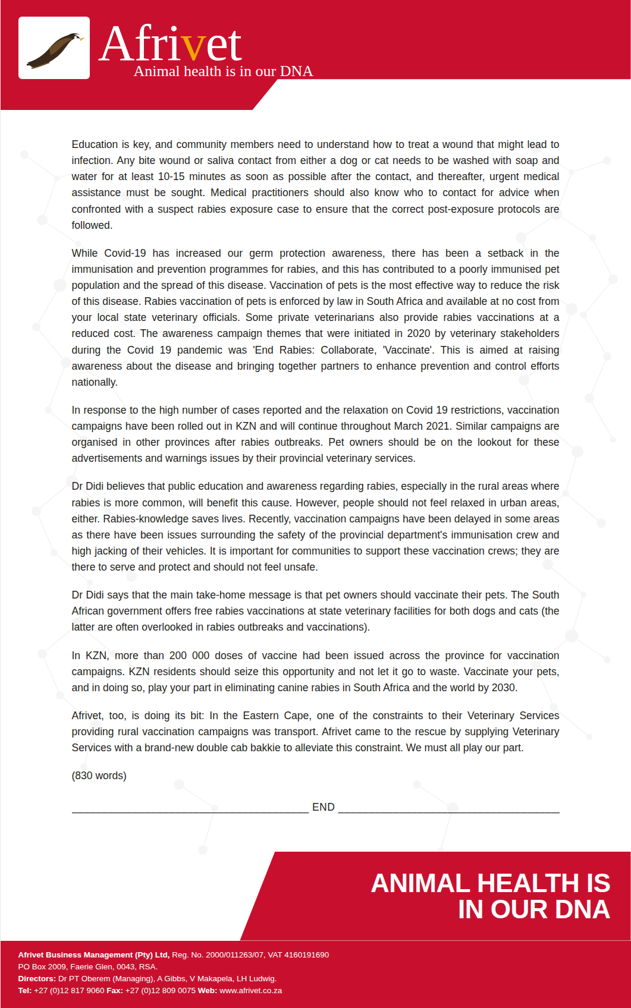Afrivet
Animal health is in our DNA
Education is key, and community members need to understand how to treat a wound that might lead to infection. Any bite wound or saliva contact from either a dog or cat needs to be washed with soap and water for at least 10-15 minutes as soon as possible after the contact, and thereafter, urgent medical assistance must be sought. Medical practitioners should also know who to contact for advice when confronted with a suspect rabies exposure case to ensure that the correct post-exposure protocols are followed.
While Covid-19 has increased our germ protection awareness, there has been a setback in the immunisation and prevention programmes for rabies, and this has contributed to a poorly immunised pet population and the spread of this disease. Vaccination of pets is the most effective way to reduce the risk of this disease. Rabies vaccination of pets is enforced by law in South Africa and available at no cost from your local state veterinary officials. Some private veterinarians also provide rabies vaccinations at a reduced cost. The awareness campaign themes that were initiated in 2020 by veterinary stakeholders during the Covid 19 pandemic was 'End Rabies: Collaborate, 'Vaccinate'. This is aimed at raising awareness about the disease and bringing together partners to enhance prevention and control efforts nationally.
In response to the high number of cases reported and the relaxation on Covid 19 restrictions, vaccination campaigns have been rolled out in KZN and will continue throughout March 2021. Similar campaigns are organised in other provinces after rabies outbreaks. Pet owners should be on the lookout for these advertisements and warnings issues by their provincial veterinary services.
Dr Didi believes that public education and awareness regarding rabies, especially in the rural areas where rabies is more common, will benefit this cause. However, people should not feel relaxed in urban areas, either. Rabies-knowledge saves lives. Recently, vaccination campaigns have been delayed in some areas as there have been issues surrounding the safety of the provincial department's immunisation crew and high jacking of their vehicles. It is important for communities to support these vaccination crews; they are there to serve and protect and should not feel unsafe.
Dr Didi says that the main take-home message is that pet owners should vaccinate their pets. The South African government offers free rabies vaccinations at state veterinary facilities for both dogs and cats (the latter are often overlooked in rabies outbreaks and vaccinations).
In KZN, more than 200 000 doses of vaccine had been issued across the province for vaccination campaigns. KZN residents should seize this opportunity and not let it go to waste. Vaccinate your pets, and in doing so, play your part in eliminating canine rabies in South Africa and the world by 2030.
Afrivet, too, is doing its bit: In the Eastern Cape, one of the constraints to their Veterinary Services providing rural vaccination campaigns was transport. Afrivet came to the rescue by supplying Veterinary Services with a brand-new double cab bakkie to alleviate this constraint. We must all play our part.
(830 words)
_______________________________________ END _______________________________________
ANIMAL HEALTH IS
IN OUR DNA
Afrivet Business Management (Pty) Ltd, Reg. No. 2000/011263/07, VAT 4160191690
PO Box 2009, Faerie Glen, 0043, RSA.
Directors: Dr PT Oberem (Managing), A Gibbs, V Makapela, LH Ludwig.
Tel: +27 (0)12 817 9060 Fax: +27 (0)12 809 0075 Web: www.afrivet.co.za